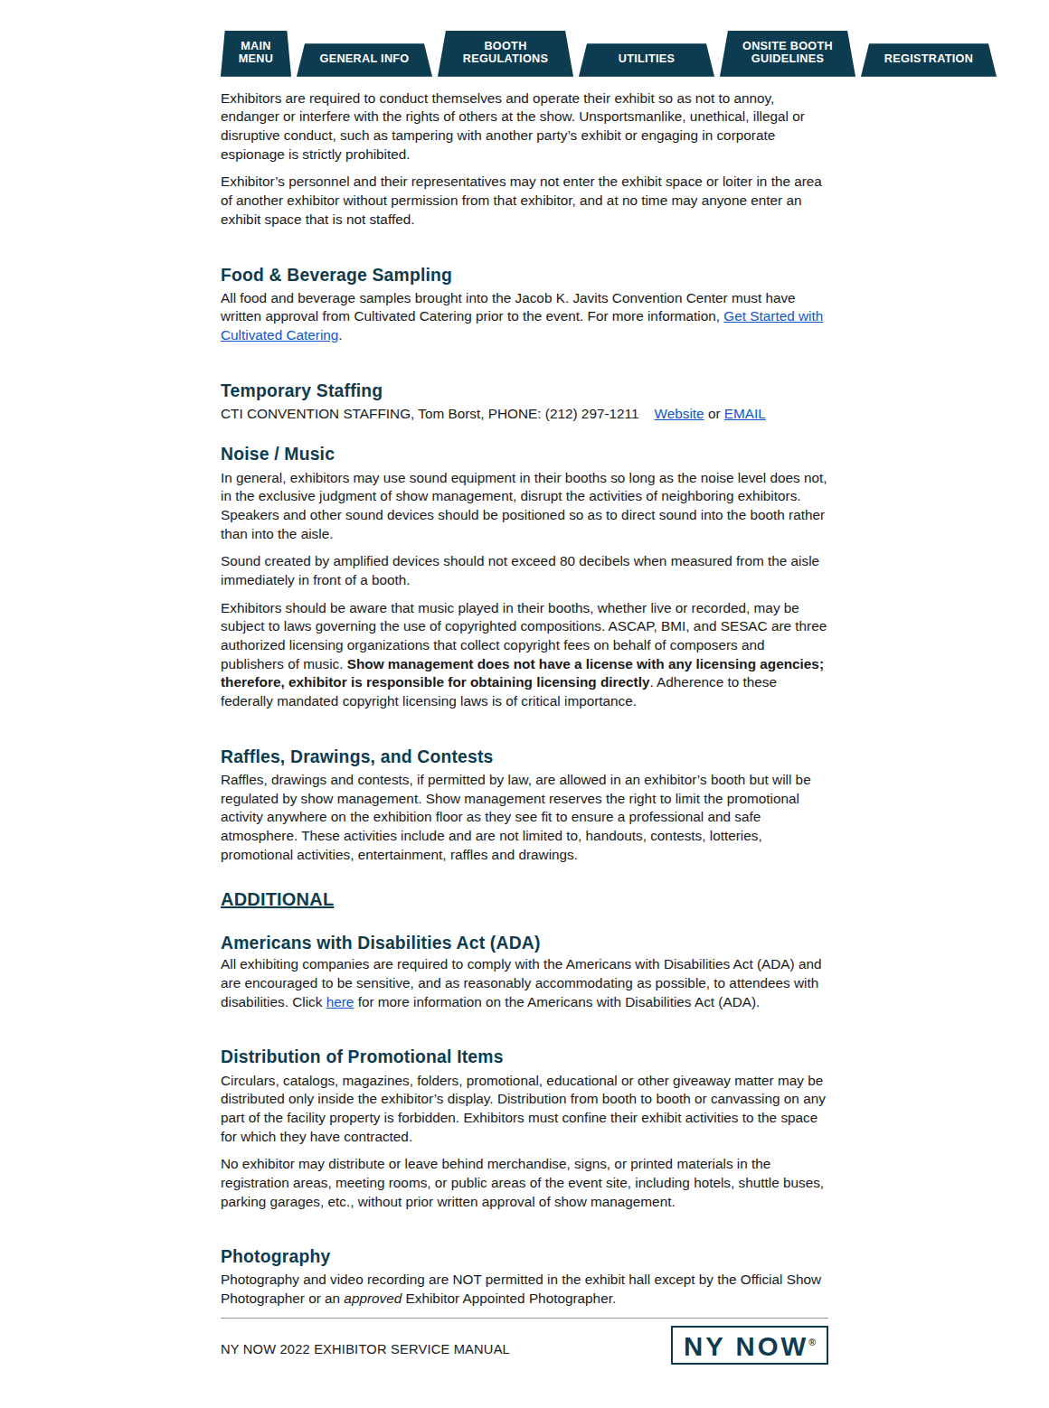Main
Menu
General Info
Booth
Regulations
Utilities
Onsite Booth
Guidelines
Registration
Exhibitors are required to conduct themselves and operate their exhibit so as not to annoy, endanger or interfere with the rights of others at the show. Unsportsmanlike, unethical, illegal or disruptive conduct, such as tampering with another party’s exhibit or engaging in corporate espionage is strictly prohibited.
Exhibitor’s personnel and their representatives may not enter the exhibit space or loiter in the area of another exhibitor without permission from that exhibitor, and at no time may anyone enter an exhibit space that is not staffed.
Food & Beverage Sampling
All food and beverage samples brought into the Jacob K. Javits Convention Center must have written approval from Cultivated Catering prior to the event. For more information, Get Started with Cultivated Catering.
Temporary Staffing
CTI CONVENTION STAFFING, Tom Borst, PHONE: (212) 297-1211 Website or EMAIL
Noise / Music
In general, exhibitors may use sound equipment in their booths so long as the noise level does not, in the exclusive judgment of show management, disrupt the activities of neighboring exhibitors. Speakers and other sound devices should be positioned so as to direct sound into the booth rather than into the aisle.
Sound created by amplified devices should not exceed 80 decibels when measured from the aisle immediately in front of a booth.
Exhibitors should be aware that music played in their booths, whether live or recorded, may be subject to laws governing the use of copyrighted compositions. ASCAP, BMI, and SESAC are three authorized licensing organizations that collect copyright fees on behalf of composers and publishers of music. Show management does not have a license with any licensing agencies; therefore, exhibitor is responsible for obtaining licensing directly. Adherence to these federally mandated copyright licensing laws is of critical importance.
Raffles, Drawings, and Contests
Raffles, drawings and contests, if permitted by law, are allowed in an exhibitor’s booth but will be regulated by show management. Show management reserves the right to limit the promotional activity anywhere on the exhibition floor as they see fit to ensure a professional and safe atmosphere. These activities include and are not limited to, handouts, contests, lotteries, promotional activities, entertainment, raffles and drawings.
ADDITIONAL
Americans with Disabilities Act (ADA)
All exhibiting companies are required to comply with the Americans with Disabilities Act (ADA) and are encouraged to be sensitive, and as reasonably accommodating as possible, to attendees with disabilities. Click here for more information on the Americans with Disabilities Act (ADA).
Distribution of Promotional Items
Circulars, catalogs, magazines, folders, promotional, educational or other giveaway matter may be distributed only inside the exhibitor’s display. Distribution from booth to booth or canvassing on any part of the facility property is forbidden. Exhibitors must confine their exhibit activities to the space for which they have contracted.
No exhibitor may distribute or leave behind merchandise, signs, or printed materials in the registration areas, meeting rooms, or public areas of the event site, including hotels, shuttle buses, parking garages, etc., without prior written approval of show management.
Photography
Photography and video recording are NOT permitted in the exhibit hall except by the Official Show Photographer or an approved Exhibitor Appointed Photographer.
NY NOW 2022 EXHIBITOR SERVICE MANUAL
NY NOW®